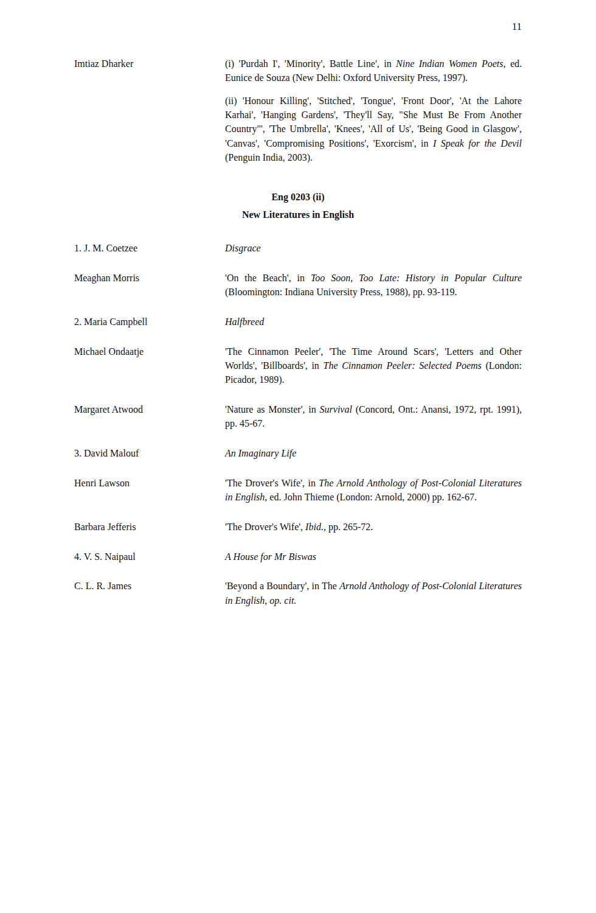11
Imtiaz Dharker
(i) 'Purdah I', 'Minority', Battle Line', in Nine Indian Women Poets, ed. Eunice de Souza (New Delhi: Oxford University Press, 1997).
(ii) 'Honour Killing', 'Stitched', 'Tongue', 'Front Door', 'At the Lahore Karhai', 'Hanging Gardens', 'They'll Say, "She Must Be From Another Country"', 'The Umbrella', 'Knees', 'All of Us', 'Being Good in Glasgow', 'Canvas', 'Compromising Positions', 'Exorcism', in I Speak for the Devil (Penguin India, 2003).
Eng 0203 (ii)
New Literatures in English
1. J. M. Coetzee
Disgrace
Meaghan Morris
'On the Beach', in Too Soon, Too Late: History in Popular Culture (Bloomington: Indiana University Press, 1988), pp. 93-119.
2. Maria Campbell
Halfbreed
Michael Ondaatje
'The Cinnamon Peeler', 'The Time Around Scars', 'Letters and Other Worlds', 'Billboards', in The Cinnamon Peeler: Selected Poems (London: Picador, 1989).
Margaret Atwood
'Nature as Monster', in Survival (Concord, Ont.: Anansi, 1972, rpt. 1991), pp. 45-67.
3. David Malouf
An Imaginary Life
Henri Lawson
'The Drover's Wife', in The Arnold Anthology of Post-Colonial Literatures in English, ed. John Thieme (London: Arnold, 2000) pp. 162-67.
Barbara Jefferis
'The Drover's Wife', Ibid., pp. 265-72.
4. V. S. Naipaul
A House for Mr Biswas
C. L. R. James
'Beyond a Boundary', in The Arnold Anthology of Post-Colonial Literatures in English, op. cit.